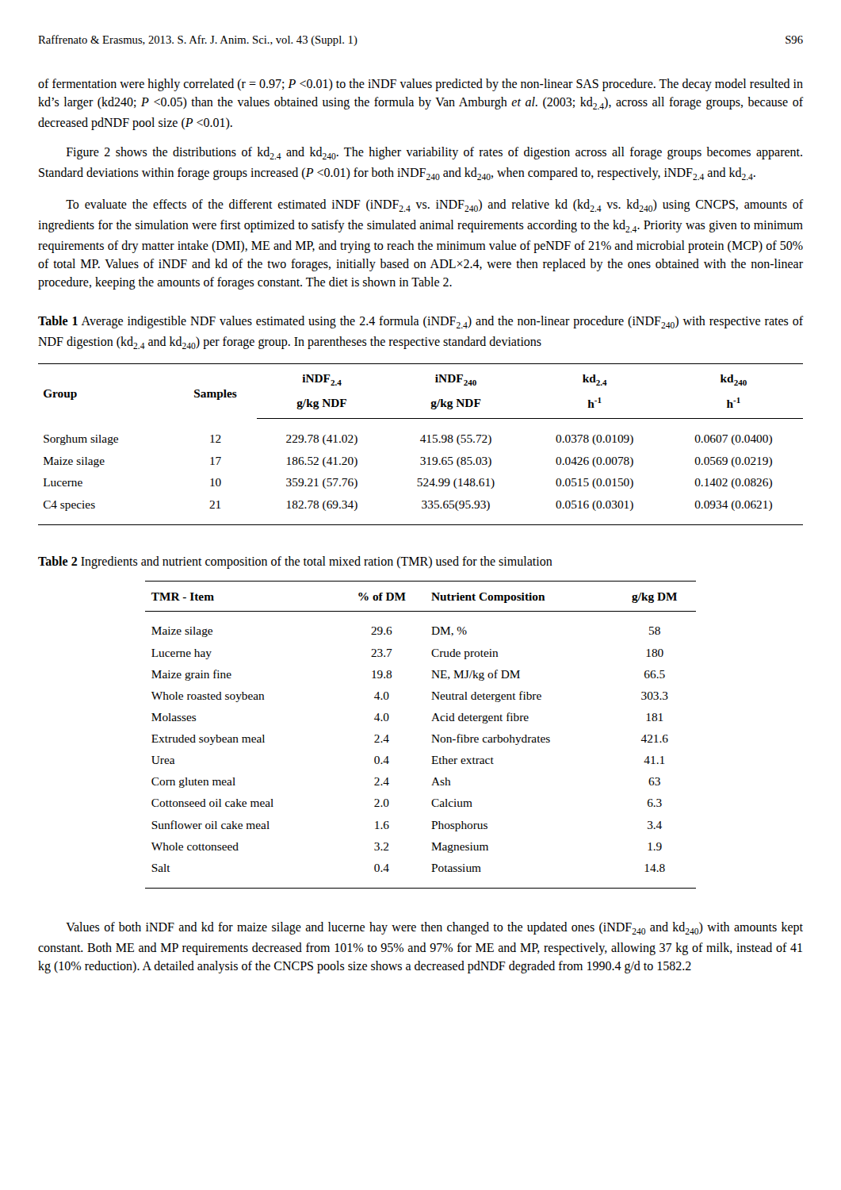Raffrenato & Erasmus, 2013. S. Afr. J. Anim. Sci., vol. 43 (Suppl. 1) S96
of fermentation were highly correlated (r = 0.97; P <0.01) to the iNDF values predicted by the non-linear SAS procedure. The decay model resulted in kd’s larger (kd240; P <0.05) than the values obtained using the formula by Van Amburgh et al. (2003; kd2.4), across all forage groups, because of decreased pdNDF pool size (P <0.01).
Figure 2 shows the distributions of kd2.4 and kd240. The higher variability of rates of digestion across all forage groups becomes apparent. Standard deviations within forage groups increased (P <0.01) for both iNDF240 and kd240, when compared to, respectively, iNDF2.4 and kd2.4.
To evaluate the effects of the different estimated iNDF (iNDF2.4 vs. iNDF240) and relative kd (kd2.4 vs. kd240) using CNCPS, amounts of ingredients for the simulation were first optimized to satisfy the simulated animal requirements according to the kd2.4. Priority was given to minimum requirements of dry matter intake (DMI), ME and MP, and trying to reach the minimum value of peNDF of 21% and microbial protein (MCP) of 50% of total MP. Values of iNDF and kd of the two forages, initially based on ADL×2.4, were then replaced by the ones obtained with the non-linear procedure, keeping the amounts of forages constant. The diet is shown in Table 2.
Table 1 Average indigestible NDF values estimated using the 2.4 formula (iNDF2.4) and the non-linear procedure (iNDF240) with respective rates of NDF digestion (kd2.4 and kd240) per forage group. In parentheses the respective standard deviations
| Group | Samples | iNDF 2.4 | iNDF 240 | kd 2.4 | kd 240 |
| --- | --- | --- | --- | --- | --- |
| g/kg NDF | g/kg NDF | h -1 | h -1 |
| Sorghum silage | 12 | 229.78 (41.02) | 415.98 (55.72) | 0.0378 (0.0109) | 0.0607 (0.0400) |
| Maize silage | 17 | 186.52 (41.20) | 319.65 (85.03) | 0.0426 (0.0078) | 0.0569 (0.0219) |
| Lucerne | 10 | 359.21 (57.76) | 524.99 (148.61) | 0.0515 (0.0150) | 0.1402 (0.0826) |
| C4 species | 21 | 182.78 (69.34) | 335.65(95.93) | 0.0516 (0.0301) | 0.0934 (0.0621) |
Table 2 Ingredients and nutrient composition of the total mixed ration (TMR) used for the simulation
| TMR - Item | % of DM | Nutrient Composition | g/kg DM |
| --- | --- | --- | --- |
| Maize silage | 29.6 | DM, % | 58 |
| Lucerne hay | 23.7 | Crude protein | 180 |
| Maize grain fine | 19.8 | NE, MJ/kg of DM | 66.5 |
| Whole roasted soybean | 4.0 | Neutral detergent fibre | 303.3 |
| Molasses | 4.0 | Acid detergent fibre | 181 |
| Extruded soybean meal | 2.4 | Non-fibre carbohydrates | 421.6 |
| Urea | 0.4 | Ether extract | 41.1 |
| Corn gluten meal | 2.4 | Ash | 63 |
| Cottonseed oil cake meal | 2.0 | Calcium | 6.3 |
| Sunflower oil cake meal | 1.6 | Phosphorus | 3.4 |
| Whole cottonseed | 3.2 | Magnesium | 1.9 |
| Salt | 0.4 | Potassium | 14.8 |
Values of both iNDF and kd for maize silage and lucerne hay were then changed to the updated ones (iNDF240 and kd240) with amounts kept constant. Both ME and MP requirements decreased from 101% to 95% and 97% for ME and MP, respectively, allowing 37 kg of milk, instead of 41 kg (10% reduction). A detailed analysis of the CNCPS pools size shows a decreased pdNDF degraded from 1990.4 g/d to 1582.2